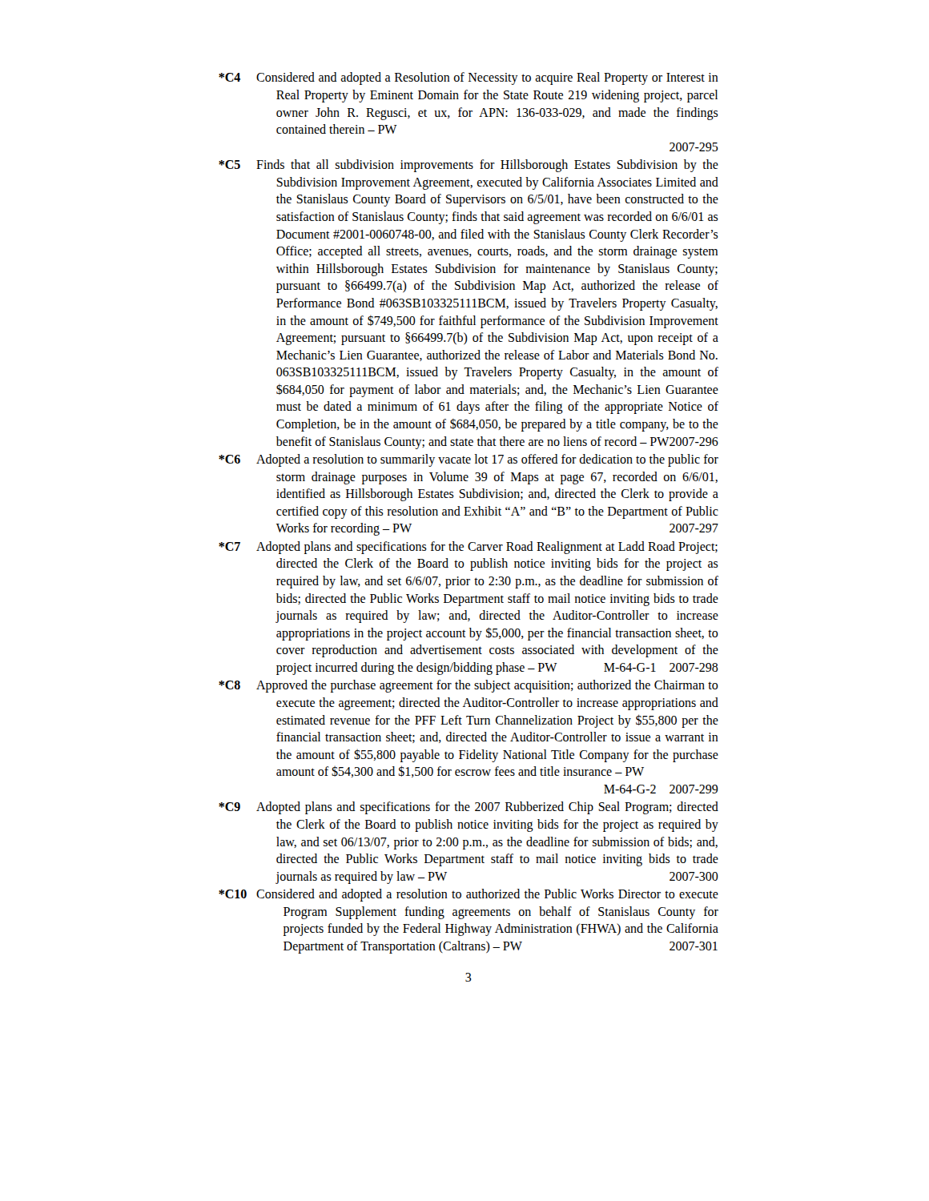*C4
Considered and adopted a Resolution of Necessity to acquire Real Property or Interest in Real Property by Eminent Domain for the State Route 219 widening project, parcel owner John R. Regusci, et ux, for APN: 136-033-029, and made the findings contained therein – PW
2007-295
*C5
Finds that all subdivision improvements for Hillsborough Estates Subdivision by the Subdivision Improvement Agreement, executed by California Associates Limited and the Stanislaus County Board of Supervisors on 6/5/01, have been constructed to the satisfaction of Stanislaus County; finds that said agreement was recorded on 6/6/01 as Document #2001-0060748-00, and filed with the Stanislaus County Clerk Recorder’s Office; accepted all streets, avenues, courts, roads, and the storm drainage system within Hillsborough Estates Subdivision for maintenance by Stanislaus County; pursuant to §66499.7(a) of the Subdivision Map Act, authorized the release of Performance Bond #063SB103325111BCM, issued by Travelers Property Casualty, in the amount of $749,500 for faithful performance of the Subdivision Improvement Agreement; pursuant to §66499.7(b) of the Subdivision Map Act, upon receipt of a Mechanic’s Lien Guarantee, authorized the release of Labor and Materials Bond No. 063SB103325111BCM, issued by Travelers Property Casualty, in the amount of $684,050 for payment of labor and materials; and, the Mechanic’s Lien Guarantee must be dated a minimum of 61 days after the filing of the appropriate Notice of Completion, be in the amount of $684,050, be prepared by a title company, be to the benefit of Stanislaus County; and state that there are no liens of record – PW2007-296
*C6
Adopted a resolution to summarily vacate lot 17 as offered for dedication to the public for storm drainage purposes in Volume 39 of Maps at page 67, recorded on 6/6/01, identified as Hillsborough Estates Subdivision; and, directed the Clerk to provide a certified copy of this resolution and Exhibit “A” and “B” to the Department of Public Works for recording – PW2007-297
*C7
Adopted plans and specifications for the Carver Road Realignment at Ladd Road Project; directed the Clerk of the Board to publish notice inviting bids for the project as required by law, and set 6/6/07, prior to 2:30 p.m., as the deadline for submission of bids; directed the Public Works Department staff to mail notice inviting bids to trade journals as required by law; and, directed the Auditor-Controller to increase appropriations in the project account by $5,000, per the financial transaction sheet, to cover reproduction and advertisement costs associated with development of the project incurred during the design/bidding phase – PWM-64-G-1 2007-298
*C8
Approved the purchase agreement for the subject acquisition; authorized the Chairman to execute the agreement; directed the Auditor-Controller to increase appropriations and estimated revenue for the PFF Left Turn Channelization Project by $55,800 per the financial transaction sheet; and, directed the Auditor-Controller to issue a warrant in the amount of $55,800 payable to Fidelity National Title Company for the purchase amount of $54,300 and $1,500 for escrow fees and title insurance – PWM-64-G-2 2007-299
*C9
Adopted plans and specifications for the 2007 Rubberized Chip Seal Program; directed the Clerk of the Board to publish notice inviting bids for the project as required by law, and set 06/13/07, prior to 2:00 p.m., as the deadline for submission of bids; and, directed the Public Works Department staff to mail notice inviting bids to trade journals as required by law – PW2007-300
*C10
Considered and adopted a resolution to authorized the Public Works Director to execute Program Supplement funding agreements on behalf of Stanislaus County for projects funded by the Federal Highway Administration (FHWA) and the California Department of Transportation (Caltrans) – PW2007-301
3